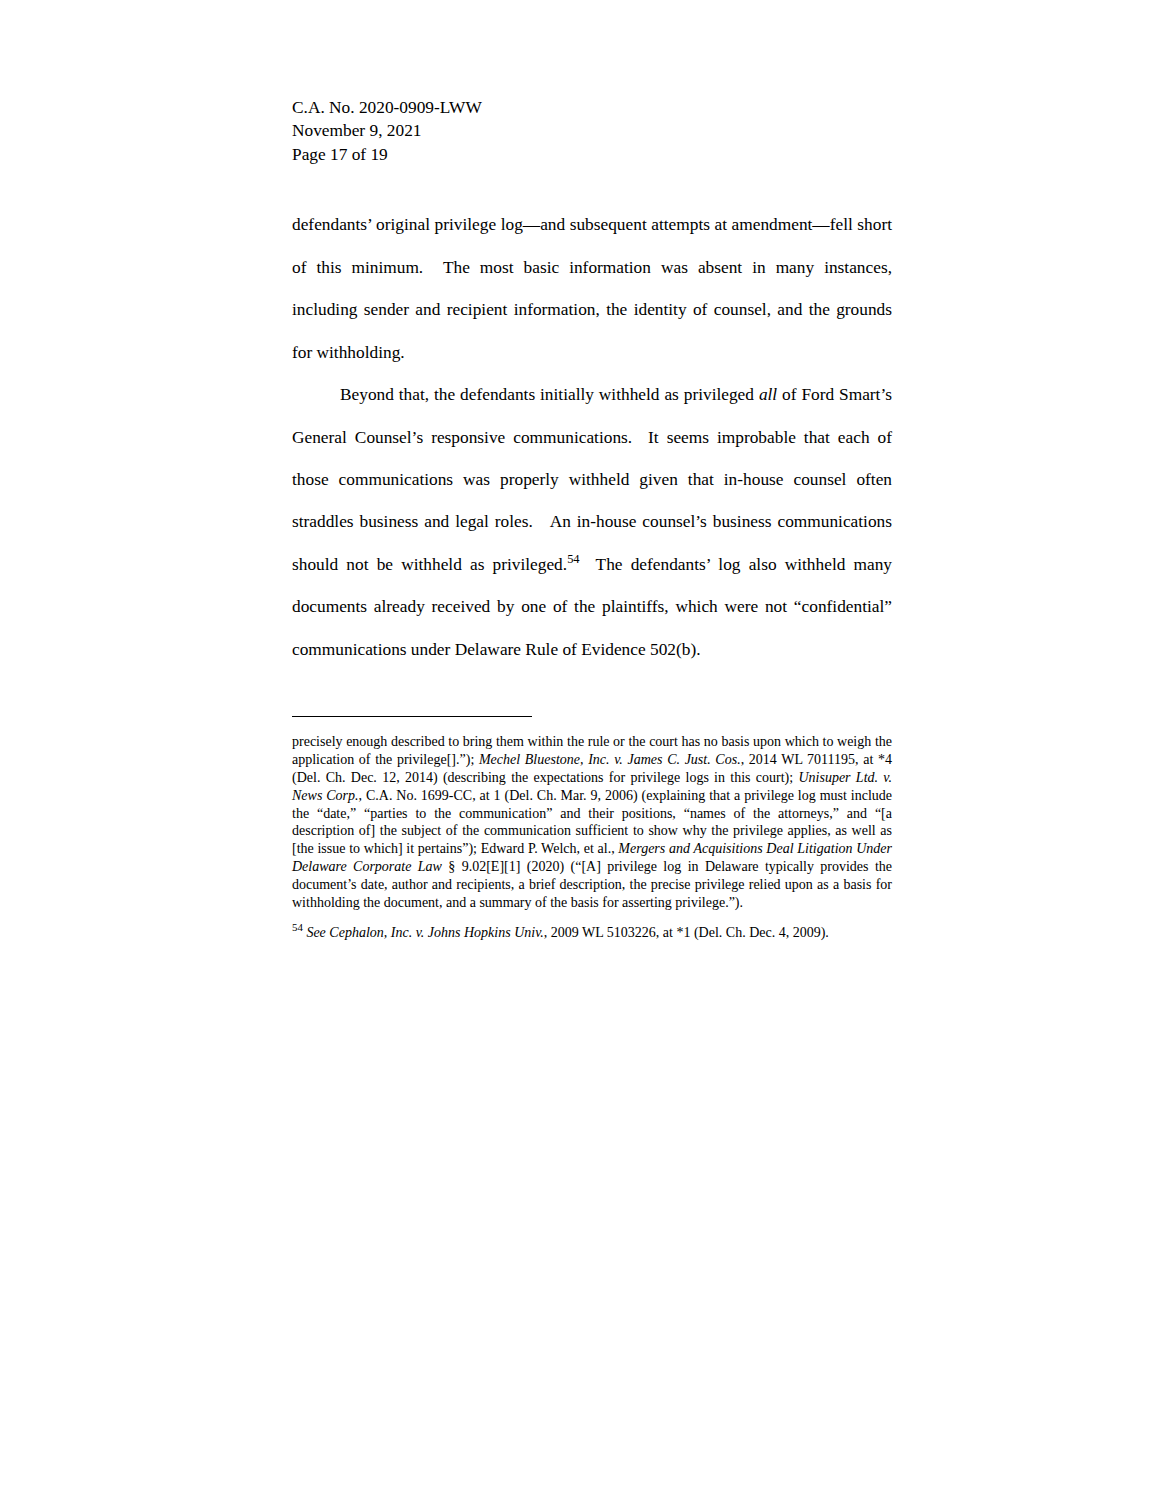C.A. No. 2020-0909-LWW
November 9, 2021
Page 17 of 19
defendants’ original privilege log—and subsequent attempts at amendment—fell short of this minimum. The most basic information was absent in many instances, including sender and recipient information, the identity of counsel, and the grounds for withholding.
Beyond that, the defendants initially withheld as privileged all of Ford Smart’s General Counsel’s responsive communications. It seems improbable that each of those communications was properly withheld given that in-house counsel often straddles business and legal roles. An in-house counsel’s business communications should not be withheld as privileged.54 The defendants’ log also withheld many documents already received by one of the plaintiffs, which were not “confidential” communications under Delaware Rule of Evidence 502(b).
precisely enough described to bring them within the rule or the court has no basis upon which to weigh the application of the privilege[].”); Mechel Bluestone, Inc. v. James C. Just. Cos., 2014 WL 7011195, at *4 (Del. Ch. Dec. 12, 2014) (describing the expectations for privilege logs in this court); Unisuper Ltd. v. News Corp., C.A. No. 1699-CC, at 1 (Del. Ch. Mar. 9, 2006) (explaining that a privilege log must include the “date,” “parties to the communication” and their positions, “names of the attorneys,” and “[a description of] the subject of the communication sufficient to show why the privilege applies, as well as [the issue to which] it pertains”); Edward P. Welch, et al., Mergers and Acquisitions Deal Litigation Under Delaware Corporate Law § 9.02[E][1] (2020) (“[A] privilege log in Delaware typically provides the document’s date, author and recipients, a brief description, the precise privilege relied upon as a basis for withholding the document, and a summary of the basis for asserting privilege.”).
54 See Cephalon, Inc. v. Johns Hopkins Univ., 2009 WL 5103226, at *1 (Del. Ch. Dec. 4, 2009).